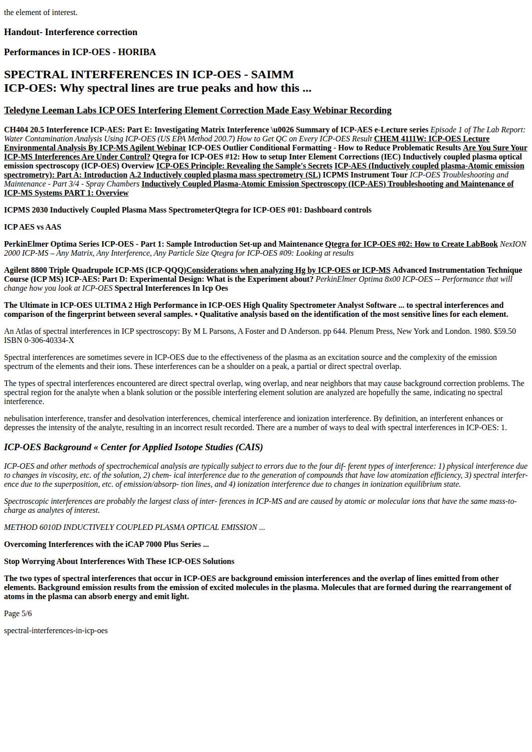the element of interest.
Handout- Interference correction
Performances in ICP-OES - HORIBA
SPECTRAL INTERFERENCES IN ICP-OES - SAIMM
ICP-OES: Why spectral lines are true peaks and how this ...
Teledyne Leeman Labs ICP OES Interfering Element Correction Made Easy Webinar Recording
CH404 20.5 Interference ICP-AES: Part E: Investigating Matrix Interference \u0026 Summary of ICP-AES e-Lecture series Episode 1 of The Lab Report: Water Contamination Analysis Using ICP-OES (US EPA Method 200.7) How to Get QC on Every ICP-OES Result CHEM 4111W: ICP-OES Lecture Environmental Analysis By ICP-MS Agilent Webinar ICP-OES Outlier Conditional Formatting - How to Reduce Problematic Results Are You Sure Your ICP-MS Interferences Are Under Control? Qtegra for ICP-OES #12: How to setup Inter Element Corrections (IEC) Inductively coupled plasma optical emission spectroscopy (ICP-OES) Overview ICP-OES Principle: Revealing the Sample's Secrets ICP-AES (Inductively coupled plasma-Atomic emission spectrometry): Part A: Introduction A.2 Inductively coupled plasma mass spectrometry (SL) ICPMS Instrument Tour ICP-OES Troubleshooting and Maintenance - Part 3/4 - Spray Chambers Inductively Coupled Plasma-Atomic Emission Spectroscopy (ICP-AES) Troubleshooting and Maintenance of ICP-MS Systems PART 1: Overview
ICPMS 2030 Inductively Coupled Plasma Mass Spectrometer Qtegra for ICP-OES #01: Dashboard controls
ICP AES vs AAS
PerkinElmer Optima Series ICP-OES - Part 1: Sample Introduction Set-up and Maintenance Qtegra for ICP-OES #02: How to Create LabBook NexION 2000 ICP-MS – Any Matrix, Any Interference, Any Particle Size Qtegra for ICP-OES #09: Looking at results
Agilent 8800 Triple Quadrupole ICP-MS (ICP-QQQ) Considerations when analyzing Hg by ICP-OES or ICP-MS Advanced Instrumentation Technique Course (ICP MS) ICP-AES: Part D: Experimental Design: What is the Experiment about? PerkinElmer Optima 8x00 ICP-OES -- Performance that will change how you look at ICP-OES Spectral Interferences In Icp Oes
The Ultimate in ICP-OES ULTIMA 2 High Performance in ICP-OES High Quality Spectrometer Analyst Software ... to spectral interferences and comparison of the fingerprint between several samples. • Qualitative analysis based on the identification of the most sensitive lines for each element.
An Atlas of spectral interferences in ICP spectroscopy: By M L Parsons, A Foster and D Anderson. pp 644. Plenum Press, New York and London. 1980. $59.50 ISBN 0‐306‐40334‐X
Spectral interferences are sometimes severe in ICP-OES due to the effectiveness of the plasma as an excitation source and the complexity of the emission spectrum of the elements and their ions. These interferences can be a shoulder on a peak, a partial or direct spectral overlap.
The types of spectral interferences encountered are direct spectral overlap, wing overlap, and near neighbors that may cause background correction problems. The spectral region for the analyte when a blank solution or the possible interfering element solution are analyzed are hopefully the same, indicating no spectral interference.
nebulisation interference, transfer and desolvation interferences, chemical interference and ionization interference. By definition, an interferent enhances or depresses the intensity of the analyte, resulting in an incorrect result recorded. There are a number of ways to deal with spectral interferences in ICP-OES: 1.
ICP-OES Background « Center for Applied Isotope Studies (CAIS)
ICP-OES and other methods of spectrochemical analysis are typically subject to errors due to the four dif- ferent types of interference: 1) physical interference due to changes in viscosity, etc. of the solution, 2) chem- ical interference due to the generation of compounds that have low atomization efficiency, 3) spectral interfer- ence due to the superposition, etc. of emission/absorp- tion lines, and 4) ionization interference due to changes in ionization equilibrium state.
Spectroscopic interferences are probably the largest class of inter- ferences in ICP-MS and are caused by atomic or molecular ions that have the same mass-to-charge as analytes of interest.
METHOD 6010D INDUCTIVELY COUPLED PLASMA OPTICAL EMISSION ...
Overcoming Interferences with the iCAP 7000 Plus Series ...
Stop Worrying About Interferences With These ICP-OES Solutions
The two types of spectral interferences that occur in ICP-OES are background emission interferences and the overlap of lines emitted from other elements. Background emission results from the emission of excited molecules in the plasma. Molecules that are formed during the rearrangement of atoms in the plasma can absorb energy and emit light.
Page 5/6
spectral-interferences-in-icp-oes